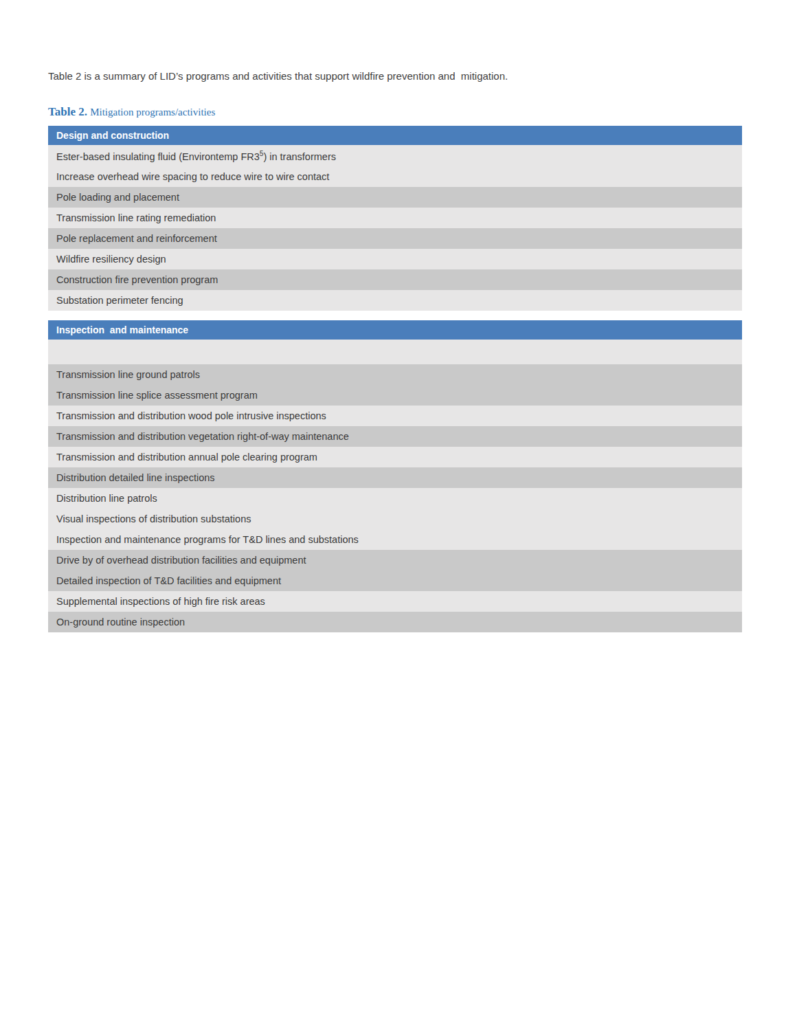Table 2 is a summary of LID’s programs and activities that support wildfire prevention and mitigation.
Table 2. Mitigation programs/activities
| Design and construction |
| Ester-based insulating fluid (Environtemp FR3 5 ) in transformers |
| Increase overhead wire spacing to reduce wire to wire contact |
| Pole loading and placement |
| Transmission line rating remediation |
| Pole replacement and reinforcement |
| Wildfire resiliency design |
| Construction fire prevention program |
| Substation perimeter fencing |
| Inspection and maintenance |
| Transmission line ground patrols |
| Transmission line splice assessment program |
| Transmission and distribution wood pole intrusive inspections |
| Transmission and distribution vegetation right-of-way maintenance |
| Transmission and distribution annual pole clearing program |
| Distribution detailed line inspections |
| Distribution line patrols |
| Visual inspections of distribution substations |
| Inspection and maintenance programs for T&D lines and substations |
| Drive by of overhead distribution facilities and equipment |
| Detailed inspection of T&D facilities and equipment |
| Supplemental inspections of high fire risk areas |
| On-ground routine inspection |